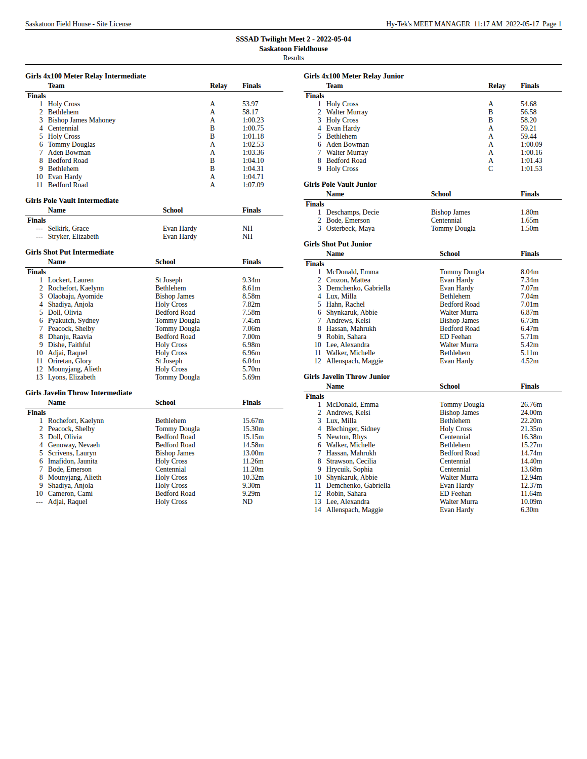Saskatoon Field House - Site License Hy-Tek's MEET MANAGER 11:17 AM 2022-05-17 Page 1
SSSAD Twilight Meet 2 - 2022-05-04
Saskatoon Fieldhouse
Results
Girls 4x100 Meter Relay Intermediate
| | Team | Relay | Finals |
| --- | --- | --- | --- |
| Finals |
| 1 | Holy Cross | A | 53.97 |
| 2 | Bethlehem | A | 58.17 |
| 3 | Bishop James Mahoney | A | 1:00.23 |
| 4 | Centennial | B | 1:00.75 |
| 5 | Holy Cross | B | 1:01.18 |
| 6 | Tommy Douglas | A | 1:02.53 |
| 7 | Aden Bowman | A | 1:03.36 |
| 8 | Bedford Road | B | 1:04.10 |
| 9 | Bethlehem | B | 1:04.31 |
| 10 | Evan Hardy | A | 1:04.71 |
| 11 | Bedford Road | A | 1:07.09 |
Girls Pole Vault Intermediate
| | Name | School | Finals |
| --- | --- | --- | --- |
| Finals |
| --- | Selkirk, Grace | Evan Hardy | NH |
| --- | Stryker, Elizabeth | Evan Hardy | NH |
Girls Shot Put Intermediate
| | Name | School | Finals |
| --- | --- | --- | --- |
| Finals |
| 1 | Lockert, Lauren | St Joseph | 9.34m |
| 2 | Rochefort, Kaelynn | Bethlehem | 8.61m |
| 3 | Olaobaju, Ayomide | Bishop James | 8.58m |
| 4 | Shadiya, Anjola | Holy Cross | 7.82m |
| 5 | Doll, Olivia | Bedford Road | 7.58m |
| 6 | Pyakutch, Sydney | Tommy Dougla | 7.45m |
| 7 | Peacock, Shelby | Tommy Dougla | 7.06m |
| 8 | Dhanju, Raavia | Bedford Road | 7.00m |
| 9 | Dishe, Faithful | Holy Cross | 6.98m |
| 10 | Adjai, Raquel | Holy Cross | 6.96m |
| 11 | Oriretan, Glory | St Joseph | 6.04m |
| 12 | Mounyjang, Alieth | Holy Cross | 5.70m |
| 13 | Lyons, Elizabeth | Tommy Dougla | 5.69m |
Girls Javelin Throw Intermediate
| | Name | School | Finals |
| --- | --- | --- | --- |
| Finals |
| 1 | Rochefort, Kaelynn | Bethlehem | 15.67m |
| 2 | Peacock, Shelby | Tommy Dougla | 15.30m |
| 3 | Doll, Olivia | Bedford Road | 15.15m |
| 4 | Genoway, Nevaeh | Bedford Road | 14.58m |
| 5 | Scrivens, Lauryn | Bishop James | 13.00m |
| 6 | Imafidon, Jaunita | Holy Cross | 11.26m |
| 7 | Bode, Emerson | Centennial | 11.20m |
| 8 | Mounyjang, Alieth | Holy Cross | 10.32m |
| 9 | Shadiya, Anjola | Holy Cross | 9.30m |
| 10 | Cameron, Cami | Bedford Road | 9.29m |
| --- | Adjai, Raquel | Holy Cross | ND |
Girls 4x100 Meter Relay Junior
| | Team | Relay | Finals |
| --- | --- | --- | --- |
| Finals |
| 1 | Holy Cross | A | 54.68 |
| 2 | Walter Murray | B | 56.58 |
| 3 | Holy Cross | B | 58.20 |
| 4 | Evan Hardy | A | 59.21 |
| 5 | Bethlehem | A | 59.44 |
| 6 | Aden Bowman | A | 1:00.09 |
| 7 | Walter Murray | A | 1:00.16 |
| 8 | Bedford Road | A | 1:01.43 |
| 9 | Holy Cross | C | 1:01.53 |
Girls Pole Vault Junior
| | Name | School | Finals |
| --- | --- | --- | --- |
| Finals |
| 1 | Deschamps, Decie | Bishop James | 1.80m |
| 2 | Bode, Emerson | Centennial | 1.65m |
| 3 | Osterbeck, Maya | Tommy Dougla | 1.50m |
Girls Shot Put Junior
| | Name | School | Finals |
| --- | --- | --- | --- |
| Finals |
| 1 | McDonald, Emma | Tommy Dougla | 8.04m |
| 2 | Crozon, Mattea | Evan Hardy | 7.34m |
| 3 | Demchenko, Gabriella | Evan Hardy | 7.07m |
| 4 | Lux, Milla | Bethlehem | 7.04m |
| 5 | Hahn, Rachel | Bedford Road | 7.01m |
| 6 | Shynkaruk, Abbie | Walter Murra | 6.87m |
| 7 | Andrews, Kelsi | Bishop James | 6.73m |
| 8 | Hassan, Mahrukh | Bedford Road | 6.47m |
| 9 | Robin, Sahara | ED Feehan | 5.71m |
| 10 | Lee, Alexandra | Walter Murra | 5.42m |
| 11 | Walker, Michelle | Bethlehem | 5.11m |
| 12 | Allenspach, Maggie | Evan Hardy | 4.52m |
Girls Javelin Throw Junior
| | Name | School | Finals |
| --- | --- | --- | --- |
| Finals |
| 1 | McDonald, Emma | Tommy Dougla | 26.76m |
| 2 | Andrews, Kelsi | Bishop James | 24.00m |
| 3 | Lux, Milla | Bethlehem | 22.20m |
| 4 | Blechinger, Sidney | Holy Cross | 21.35m |
| 5 | Newton, Rhys | Centennial | 16.38m |
| 6 | Walker, Michelle | Bethlehem | 15.27m |
| 7 | Hassan, Mahrukh | Bedford Road | 14.74m |
| 8 | Strawson, Cecilia | Centennial | 14.40m |
| 9 | Hrycuik, Sophia | Centennial | 13.68m |
| 10 | Shynkaruk, Abbie | Walter Murra | 12.94m |
| 11 | Demchenko, Gabriella | Evan Hardy | 12.37m |
| 12 | Robin, Sahara | ED Feehan | 11.64m |
| 13 | Lee, Alexandra | Walter Murra | 10.09m |
| 14 | Allenspach, Maggie | Evan Hardy | 6.30m |